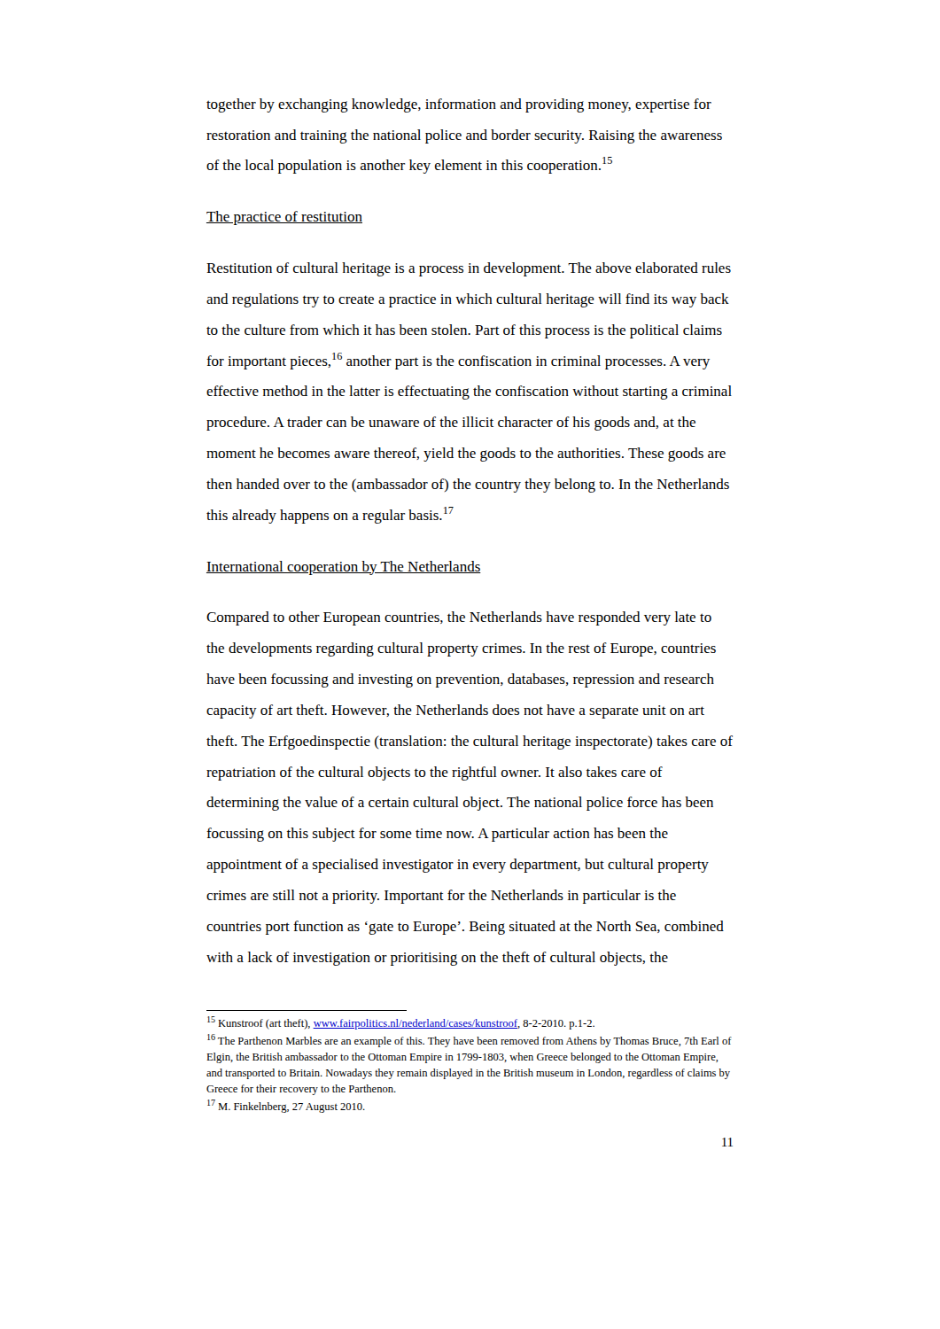together by exchanging knowledge, information and providing money, expertise for restoration and training the national police and border security. Raising the awareness of the local population is another key element in this cooperation.15
The practice of restitution
Restitution of cultural heritage is a process in development. The above elaborated rules and regulations try to create a practice in which cultural heritage will find its way back to the culture from which it has been stolen. Part of this process is the political claims for important pieces,16 another part is the confiscation in criminal processes. A very effective method in the latter is effectuating the confiscation without starting a criminal procedure. A trader can be unaware of the illicit character of his goods and, at the moment he becomes aware thereof, yield the goods to the authorities. These goods are then handed over to the (ambassador of) the country they belong to. In the Netherlands this already happens on a regular basis.17
International cooperation by The Netherlands
Compared to other European countries, the Netherlands have responded very late to the developments regarding cultural property crimes. In the rest of Europe, countries have been focussing and investing on prevention, databases, repression and research capacity of art theft. However, the Netherlands does not have a separate unit on art theft. The Erfgoedinspectie (translation: the cultural heritage inspectorate) takes care of repatriation of the cultural objects to the rightful owner. It also takes care of determining the value of a certain cultural object. The national police force has been focussing on this subject for some time now. A particular action has been the appointment of a specialised investigator in every department, but cultural property crimes are still not a priority. Important for the Netherlands in particular is the countries port function as ‘gate to Europe’. Being situated at the North Sea, combined with a lack of investigation or prioritising on the theft of cultural objects, the
15 Kunstroof (art theft), www.fairpolitics.nl/nederland/cases/kunstroof, 8-2-2010. p.1-2.
16 The Parthenon Marbles are an example of this. They have been removed from Athens by Thomas Bruce, 7th Earl of Elgin, the British ambassador to the Ottoman Empire in 1799-1803, when Greece belonged to the Ottoman Empire, and transported to Britain. Nowadays they remain displayed in the British museum in London, regardless of claims by Greece for their recovery to the Parthenon.
17 M. Finkelnberg, 27 August 2010.
11